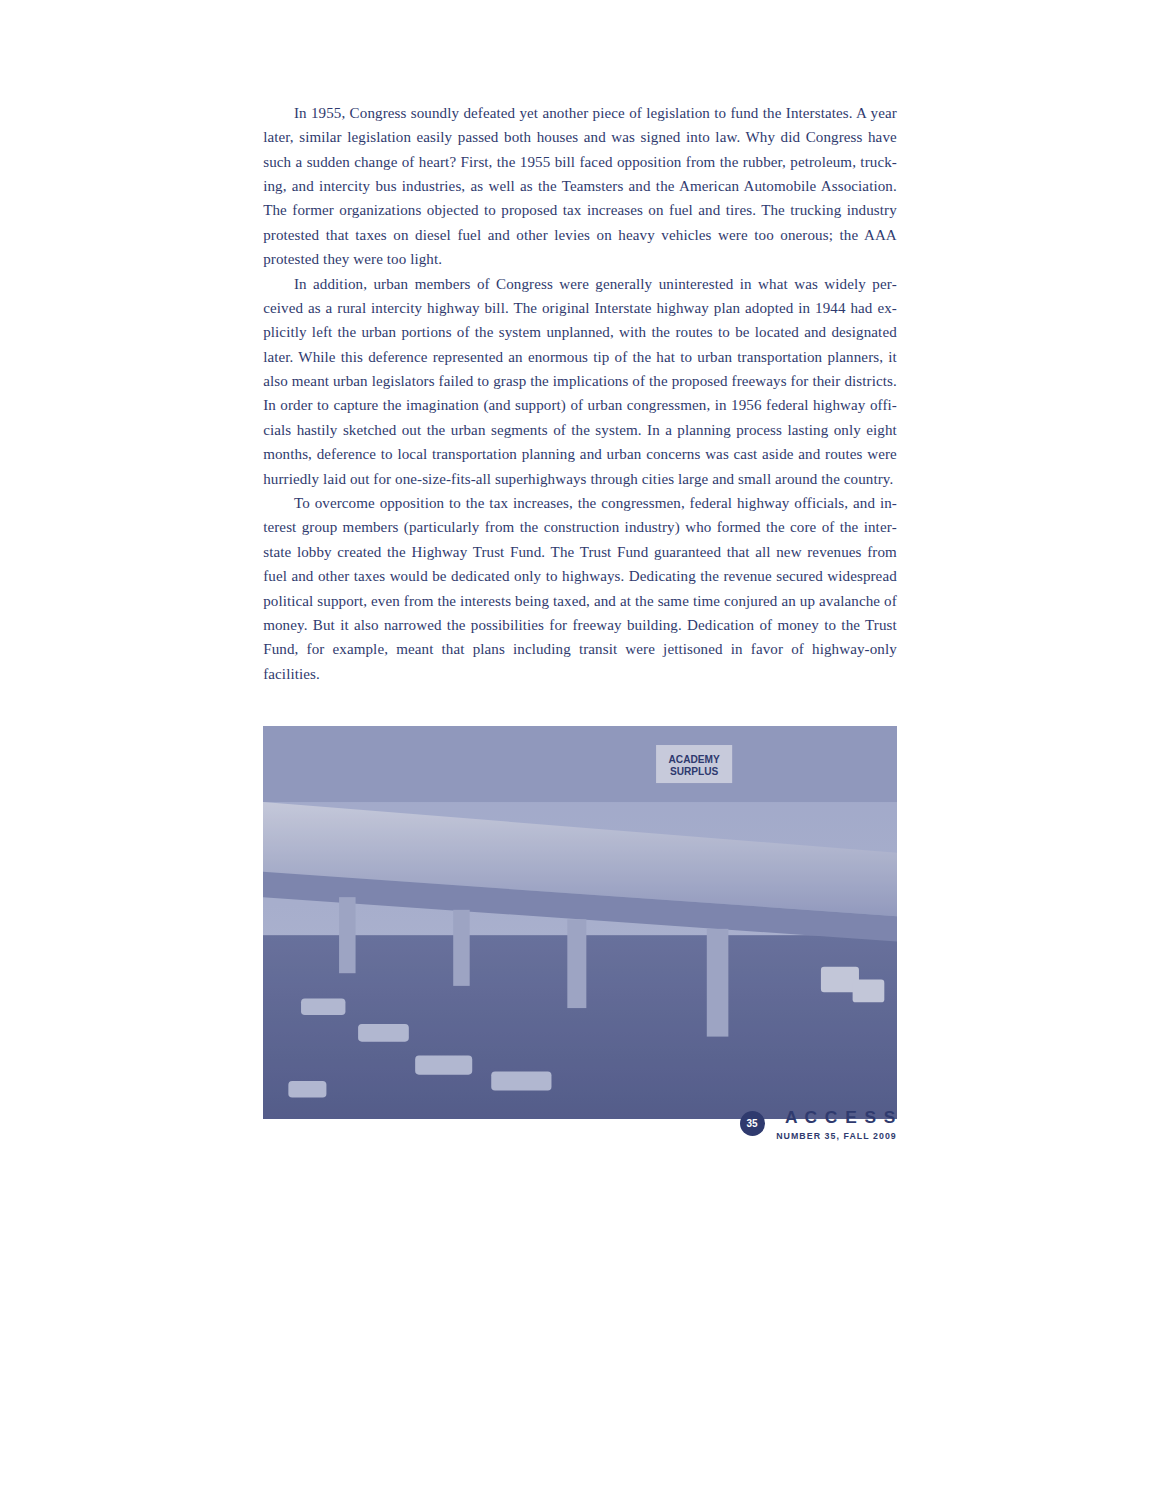In 1955, Congress soundly defeated yet another piece of legislation to fund the Interstates. A year later, similar legislation easily passed both houses and was signed into law. Why did Congress have such a sudden change of heart? First, the 1955 bill faced opposition from the rubber, petroleum, trucking, and intercity bus industries, as well as the Teamsters and the American Automobile Association. The former organizations objected to proposed tax increases on fuel and tires. The trucking industry protested that taxes on diesel fuel and other levies on heavy vehicles were too onerous; the AAA protested they were too light.
In addition, urban members of Congress were generally uninterested in what was widely perceived as a rural intercity highway bill. The original Interstate highway plan adopted in 1944 had explicitly left the urban portions of the system unplanned, with the routes to be located and designated later. While this deference represented an enormous tip of the hat to urban transportation planners, it also meant urban legislators failed to grasp the implications of the proposed freeways for their districts. In order to capture the imagination (and support) of urban congressmen, in 1956 federal highway officials hastily sketched out the urban segments of the system. In a planning process lasting only eight months, deference to local transportation planning and urban concerns was cast aside and routes were hurriedly laid out for one-size-fits-all superhighways through cities large and small around the country.
To overcome opposition to the tax increases, the congressmen, federal highway officials, and interest group members (particularly from the construction industry) who formed the core of the interstate lobby created the Highway Trust Fund. The Trust Fund guaranteed that all new revenues from fuel and other taxes would be dedicated only to highways. Dedicating the revenue secured widespread political support, even from the interests being taxed, and at the same time conjured an up avalanche of money. But it also narrowed the possibilities for freeway building. Dedication of money to the Trust Fund, for example, meant that plans including transit were jettisoned in favor of highway-only facilities.
35
A C C E S S
NUMBER 35, FALL 2009